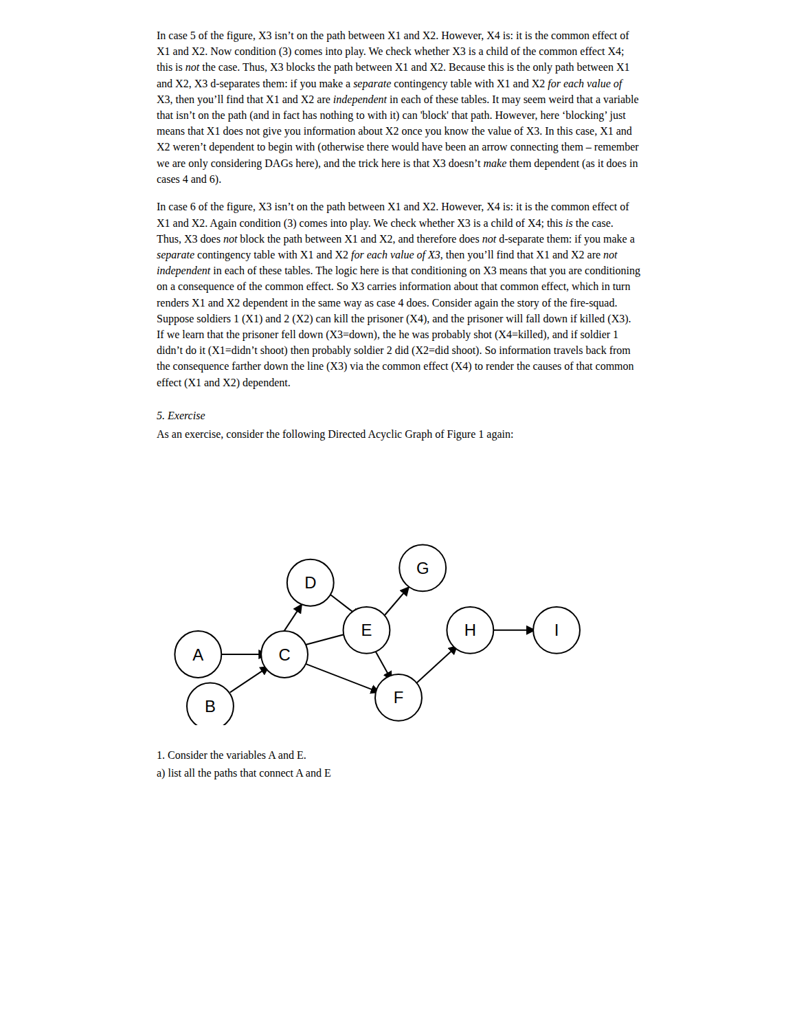In case 5 of the figure, X3 isn’t on the path between X1 and X2. However, X4 is: it is the common effect of X1 and X2. Now condition (3) comes into play. We check whether X3 is a child of the common effect X4; this is not the case. Thus, X3 blocks the path between X1 and X2. Because this is the only path between X1 and X2, X3 d-separates them: if you make a separate contingency table with X1 and X2 for each value of X3, then you’ll find that X1 and X2 are independent in each of these tables. It may seem weird that a variable that isn’t on the path (and in fact has nothing to with it) can 'block' that path. However, here ‘blocking’ just means that X1 does not give you information about X2 once you know the value of X3. In this case, X1 and X2 weren’t dependent to begin with (otherwise there would have been an arrow connecting them – remember we are only considering DAGs here), and the trick here is that X3 doesn’t make them dependent (as it does in cases 4 and 6).
In case 6 of the figure, X3 isn’t on the path between X1 and X2. However, X4 is: it is the common effect of X1 and X2. Again condition (3) comes into play. We check whether X3 is a child of X4; this is the case. Thus, X3 does not block the path between X1 and X2, and therefore does not d-separate them: if you make a separate contingency table with X1 and X2 for each value of X3, then you’ll find that X1 and X2 are not independent in each of these tables. The logic here is that conditioning on X3 means that you are conditioning on a consequence of the common effect. So X3 carries information about that common effect, which in turn renders X1 and X2 dependent in the same way as case 4 does. Consider again the story of the fire-squad. Suppose soldiers 1 (X1) and 2 (X2) can kill the prisoner (X4), and the prisoner will fall down if killed (X3). If we learn that the prisoner fell down (X3=down), the he was probably shot (X4=killed), and if soldier 1 didn’t do it (X1=didn’t shoot) then probably soldier 2 did (X2=did shoot). So information travels back from the consequence farther down the line (X3) via the common effect (X4) to render the causes of that common effect (X1 and X2) dependent.
5. Exercise
As an exercise, consider the following Directed Acyclic Graph of Figure 1 again:
A B C D E F G H I
1. Consider the variables A and E.
a) list all the paths that connect A and E